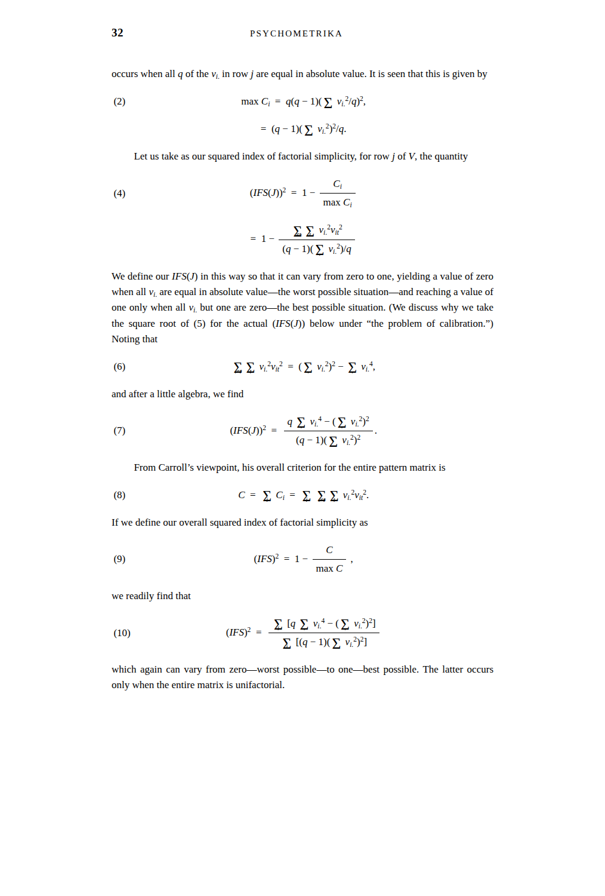32 PSYCHOMETRIKA
occurs when all q of the vi. in row j are equal in absolute value. It is seen that this is given by
(2) max Ci = q(q − 1)(Σ. vi.2/q)2,
(3) = (q − 1)(Σ. vi.2)2/q.
Let us take as our squared index of factorial simplicity, for row j of V, the quantity
(4) (IFS(J))2 = 1 − Ci max Ci
(5) = 1 − Σ.≠t Σt vi.2vit2 (q − 1)(Σ. vi.2)/q
We define our IFS(J) in this way so that it can vary from zero to one, yielding a value of zero when all vi. are equal in absolute value—the worst possible situation—and reaching a value of one only when all vi. but one are zero—the best possible situation. (We discuss why we take the square root of (5) for the actual (IFS(J)) below under “the problem of calibration.”) Noting that
(6) Σ.≠t Σt vi.2vit2 = (Σ. vi.2)2 − Σ. vi.4,
and after a little algebra, we find
(7) (IFS(J))2 = q Σ. vi.4 − (Σ. vi.2)2 (q − 1)(Σ. vi.2)2 .
From Carroll’s viewpoint, his overall criterion for the entire pattern matrix is
(8) C = Σi Ci = Σi Σ.≠t Σt vi.2vit2.
If we define our overall squared index of factorial simplicity as
(9) (IFS)2 = 1 − C max C ,
we readily find that
(10) (IFS)2 = Σi [q Σ. vi.4 − (Σ. vi.2)2] Σi [(q − 1)(Σ. vi.2)2]
which again can vary from zero—worst possible—to one—best possible. The latter occurs only when the entire matrix is unifactorial.